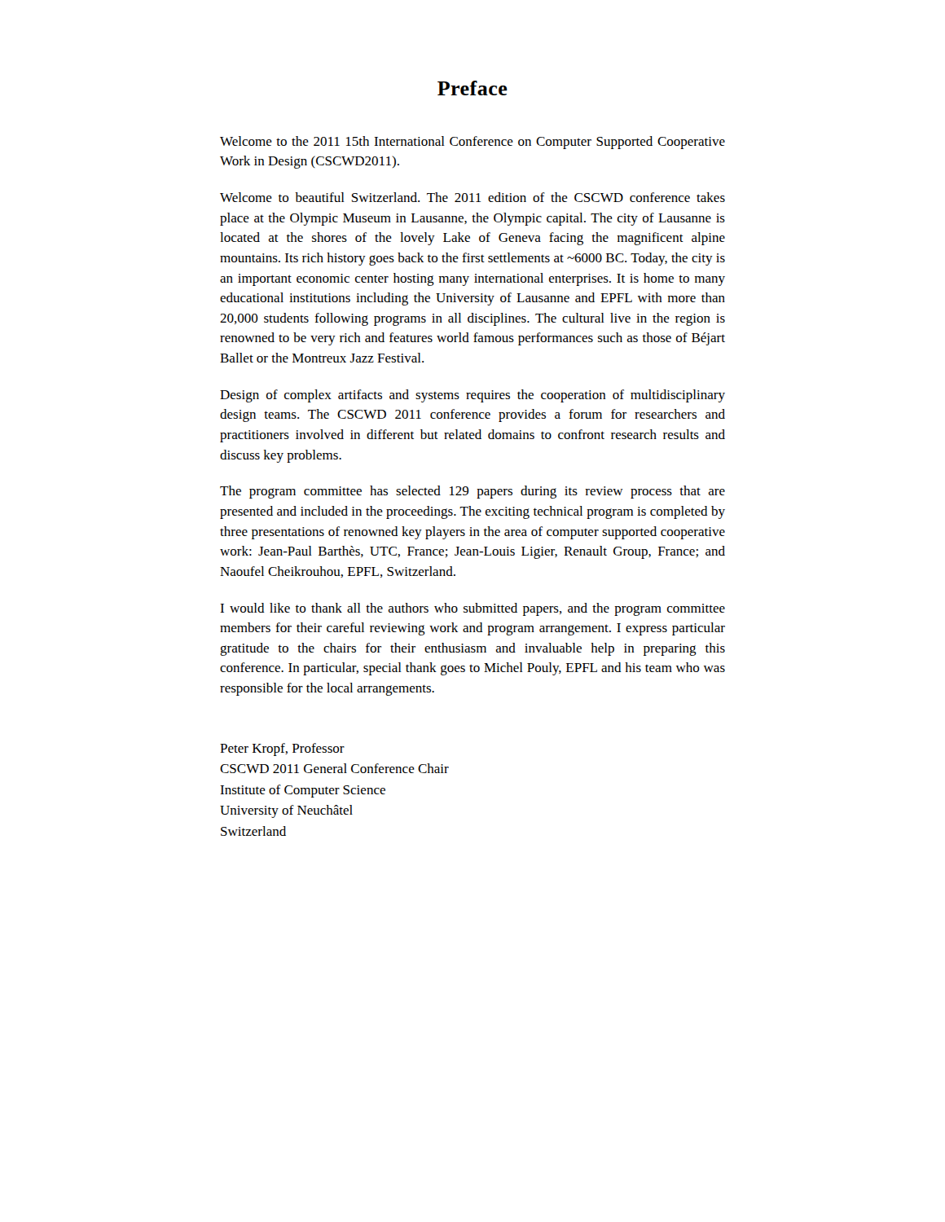Preface
Welcome to the 2011 15th International Conference on Computer Supported Cooperative Work in Design (CSCWD2011).
Welcome to beautiful Switzerland. The 2011 edition of the CSCWD conference takes place at the Olympic Museum in Lausanne, the Olympic capital. The city of Lausanne is located at the shores of the lovely Lake of Geneva facing the magnificent alpine mountains. Its rich history goes back to the first settlements at ~6000 BC. Today, the city is an important economic center hosting many international enterprises. It is home to many educational institutions including the University of Lausanne and EPFL with more than 20,000 students following programs in all disciplines. The cultural live in the region is renowned to be very rich and features world famous performances such as those of Béjart Ballet or the Montreux Jazz Festival.
Design of complex artifacts and systems requires the cooperation of multidisciplinary design teams. The CSCWD 2011 conference provides a forum for researchers and practitioners involved in different but related domains to confront research results and discuss key problems.
The program committee has selected 129 papers during its review process that are presented and included in the proceedings. The exciting technical program is completed by three presentations of renowned key players in the area of computer supported cooperative work: Jean-Paul Barthès, UTC, France; Jean-Louis Ligier, Renault Group, France; and Naoufel Cheikrouhou, EPFL, Switzerland.
I would like to thank all the authors who submitted papers, and the program committee members for their careful reviewing work and program arrangement. I express particular gratitude to the chairs for their enthusiasm and invaluable help in preparing this conference. In particular, special thank goes to Michel Pouly, EPFL and his team who was responsible for the local arrangements.
Peter Kropf, Professor
CSCWD 2011 General Conference Chair
Institute of Computer Science
University of Neuchâtel
Switzerland